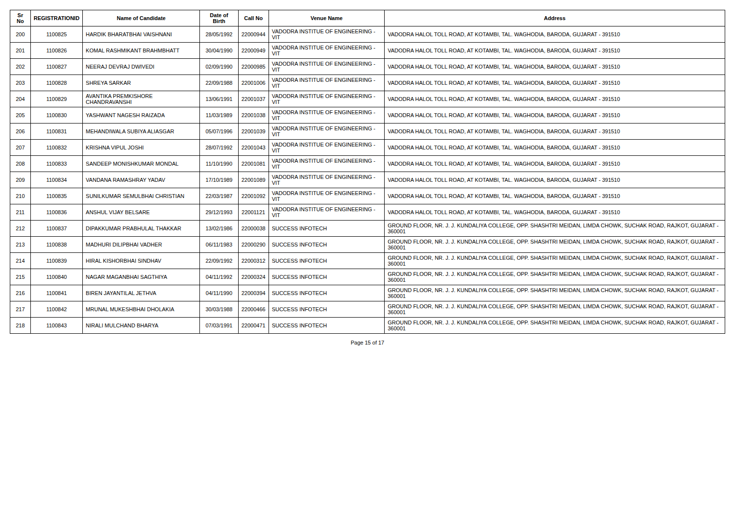| Sr No | REGISTRATIONID | Name of Candidate | Date of Birth | Call No | Venue Name | Address |
| --- | --- | --- | --- | --- | --- | --- |
| 200 | 1100825 | HARDIK BHARATBHAI VAISHNANI | 28/05/1992 | 22000944 | VADODRA INSTITUE OF ENGINEERING - VIT | VADODRA HALOL TOLL ROAD, AT KOTAMBI, TAL. WAGHODIA, BARODA, GUJARAT - 391510 |
| 201 | 1100826 | KOMAL RASHMIKANT BRAHMBHATT | 30/04/1990 | 22000949 | VADODRA INSTITUE OF ENGINEERING - VIT | VADODRA HALOL TOLL ROAD, AT KOTAMBI, TAL. WAGHODIA, BARODA, GUJARAT - 391510 |
| 202 | 1100827 | NEERAJ DEVRAJ DWIVEDI | 02/09/1990 | 22000985 | VADODRA INSTITUE OF ENGINEERING - VIT | VADODRA HALOL TOLL ROAD, AT KOTAMBI, TAL. WAGHODIA, BARODA, GUJARAT - 391510 |
| 203 | 1100828 | SHREYA SARKAR | 22/09/1988 | 22001006 | VADODRA INSTITUE OF ENGINEERING - VIT | VADODRA HALOL TOLL ROAD, AT KOTAMBI, TAL. WAGHODIA, BARODA, GUJARAT - 391510 |
| 204 | 1100829 | AVANTIKA PREMKISHORE CHANDRAVANSHI | 13/06/1991 | 22001037 | VADODRA INSTITUE OF ENGINEERING - VIT | VADODRA HALOL TOLL ROAD, AT KOTAMBI, TAL. WAGHODIA, BARODA, GUJARAT - 391510 |
| 205 | 1100830 | YASHWANT NAGESH RAIZADA | 11/03/1989 | 22001038 | VADODRA INSTITUE OF ENGINEERING - VIT | VADODRA HALOL TOLL ROAD, AT KOTAMBI, TAL. WAGHODIA, BARODA, GUJARAT - 391510 |
| 206 | 1100831 | MEHANDIWALA SUBIYA ALIASGAR | 05/07/1996 | 22001039 | VADODRA INSTITUE OF ENGINEERING - VIT | VADODRA HALOL TOLL ROAD, AT KOTAMBI, TAL. WAGHODIA, BARODA, GUJARAT - 391510 |
| 207 | 1100832 | KRISHNA VIPUL JOSHI | 28/07/1992 | 22001043 | VADODRA INSTITUE OF ENGINEERING - VIT | VADODRA HALOL TOLL ROAD, AT KOTAMBI, TAL. WAGHODIA, BARODA, GUJARAT - 391510 |
| 208 | 1100833 | SANDEEP MONISHKUMAR MONDAL | 11/10/1990 | 22001081 | VADODRA INSTITUE OF ENGINEERING - VIT | VADODRA HALOL TOLL ROAD, AT KOTAMBI, TAL. WAGHODIA, BARODA, GUJARAT - 391510 |
| 209 | 1100834 | VANDANA RAMASHRAY YADAV | 17/10/1989 | 22001089 | VADODRA INSTITUE OF ENGINEERING - VIT | VADODRA HALOL TOLL ROAD, AT KOTAMBI, TAL. WAGHODIA, BARODA, GUJARAT - 391510 |
| 210 | 1100835 | SUNILKUMAR SEMULBHAI CHRISTIAN | 22/03/1987 | 22001092 | VADODRA INSTITUE OF ENGINEERING - VIT | VADODRA HALOL TOLL ROAD, AT KOTAMBI, TAL. WAGHODIA, BARODA, GUJARAT - 391510 |
| 211 | 1100836 | ANSHUL VIJAY BELSARE | 29/12/1993 | 22001121 | VADODRA INSTITUE OF ENGINEERING - VIT | VADODRA HALOL TOLL ROAD, AT KOTAMBI, TAL. WAGHODIA, BARODA, GUJARAT - 391510 |
| 212 | 1100837 | DIPAKKUMAR PRABHULAL THAKKAR | 13/02/1986 | 22000038 | SUCCESS INFOTECH | GROUND FLOOR, NR. J. J. KUNDALIYA COLLEGE, OPP. SHASHTRI MEIDAN, LIMDA CHOWK, SUCHAK ROAD, RAJKOT, GUJARAT - 360001 |
| 213 | 1100838 | MADHURI DILIPBHAI VADHER | 06/11/1983 | 22000290 | SUCCESS INFOTECH | GROUND FLOOR, NR. J. J. KUNDALIYA COLLEGE, OPP. SHASHTRI MEIDAN, LIMDA CHOWK, SUCHAK ROAD, RAJKOT, GUJARAT - 360001 |
| 214 | 1100839 | HIRAL KISHORBHAI SINDHAV | 22/09/1992 | 22000312 | SUCCESS INFOTECH | GROUND FLOOR, NR. J. J. KUNDALIYA COLLEGE, OPP. SHASHTRI MEIDAN, LIMDA CHOWK, SUCHAK ROAD, RAJKOT, GUJARAT - 360001 |
| 215 | 1100840 | NAGAR MAGANBHAI SAGTHIYA | 04/11/1992 | 22000324 | SUCCESS INFOTECH | GROUND FLOOR, NR. J. J. KUNDALIYA COLLEGE, OPP. SHASHTRI MEIDAN, LIMDA CHOWK, SUCHAK ROAD, RAJKOT, GUJARAT - 360001 |
| 216 | 1100841 | BIREN JAYANTILAL JETHVA | 04/11/1990 | 22000394 | SUCCESS INFOTECH | GROUND FLOOR, NR. J. J. KUNDALIYA COLLEGE, OPP. SHASHTRI MEIDAN, LIMDA CHOWK, SUCHAK ROAD, RAJKOT, GUJARAT - 360001 |
| 217 | 1100842 | MRUNAL MUKESHBHAI DHOLAKIA | 30/03/1988 | 22000466 | SUCCESS INFOTECH | GROUND FLOOR, NR. J. J. KUNDALIYA COLLEGE, OPP. SHASHTRI MEIDAN, LIMDA CHOWK, SUCHAK ROAD, RAJKOT, GUJARAT - 360001 |
| 218 | 1100843 | NIRALI MULCHAND BHARYA | 07/03/1991 | 22000471 | SUCCESS INFOTECH | GROUND FLOOR, NR. J. J. KUNDALIYA COLLEGE, OPP. SHASHTRI MEIDAN, LIMDA CHOWK, SUCHAK ROAD, RAJKOT, GUJARAT - 360001 |
Page 15 of 17